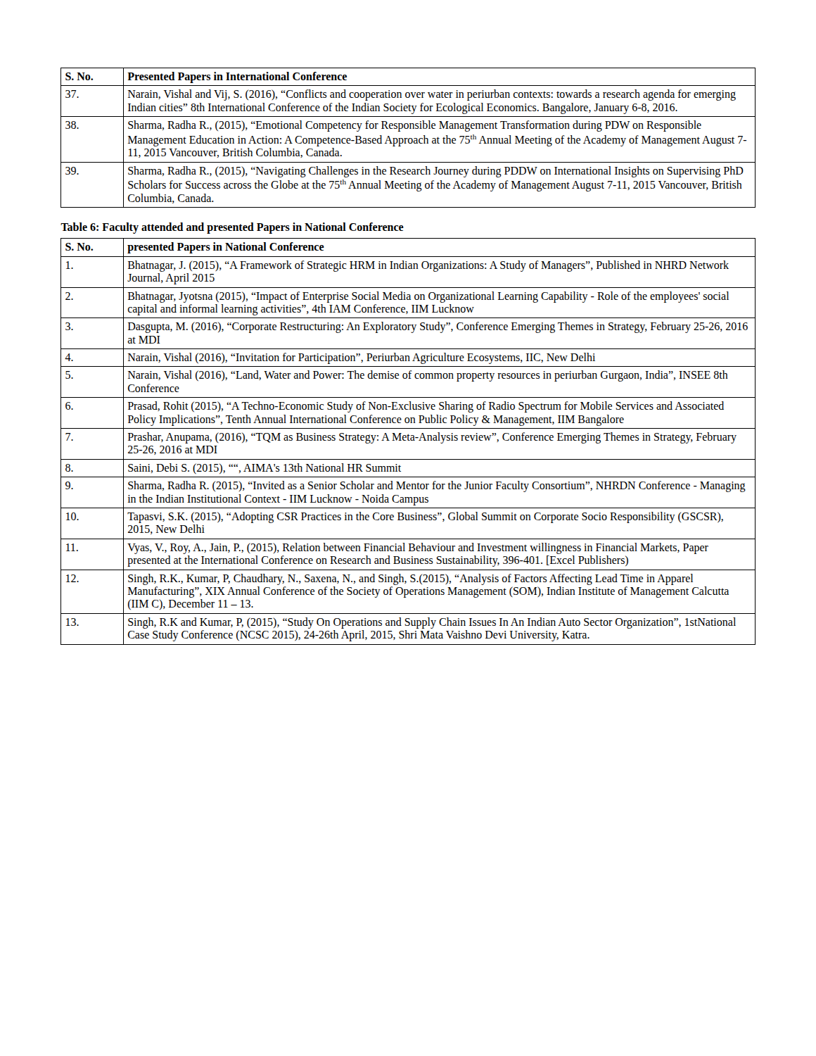| S. No. | Presented Papers in International Conference |
| --- | --- |
| 37. | Narain, Vishal and Vij, S. (2016), “Conflicts and cooperation over water in periurban contexts: towards a research agenda for emerging Indian cities” 8th International Conference of the Indian Society for Ecological Economics. Bangalore, January 6-8, 2016. |
| 38. | Sharma, Radha R., (2015), “Emotional Competency for Responsible Management Transformation during PDW on Responsible Management Education in Action: A Competence-Based Approach at the 75 th Annual Meeting of the Academy of Management August 7-11, 2015 Vancouver, British Columbia, Canada. |
| 39. | Sharma, Radha R., (2015), “Navigating Challenges in the Research Journey during PDDW on International Insights on Supervising PhD Scholars for Success across the Globe at the 75 th Annual Meeting of the Academy of Management August 7-11, 2015 Vancouver, British Columbia, Canada. |
Table 6: Faculty attended and presented Papers in National Conference
| S. No. | presented Papers in National Conference |
| --- | --- |
| 1. | Bhatnagar, J. (2015), “A Framework of Strategic HRM in Indian Organizations: A Study of Managers”, Published in NHRD Network Journal, April 2015 |
| 2. | Bhatnagar, Jyotsna (2015), “Impact of Enterprise Social Media on Organizational Learning Capability - Role of the employees' social capital and informal learning activities”, 4th IAM Conference, IIM Lucknow |
| 3. | Dasgupta, M. (2016), “Corporate Restructuring: An Exploratory Study”, Conference Emerging Themes in Strategy, February 25-26, 2016 at MDI |
| 4. | Narain, Vishal (2016), “Invitation for Participation”, Periurban Agriculture Ecosystems, IIC, New Delhi |
| 5. | Narain, Vishal (2016), “Land, Water and Power: The demise of common property resources in periurban Gurgaon, India”, INSEE 8th Conference |
| 6. | Prasad, Rohit (2015), “A Techno-Economic Study of Non-Exclusive Sharing of Radio Spectrum for Mobile Services and Associated Policy Implications”, Tenth Annual International Conference on Public Policy & Management, IIM Bangalore |
| 7. | Prashar, Anupama, (2016), “TQM as Business Strategy: A Meta-Analysis review”, Conference Emerging Themes in Strategy, February 25-26, 2016 at MDI |
| 8. | Saini, Debi S. (2015), ““, AIMA's 13th National HR Summit |
| 9. | Sharma, Radha R. (2015), “Invited as a Senior Scholar and Mentor for the Junior Faculty Consortium”, NHRDN Conference - Managing in the Indian Institutional Context - IIM Lucknow - Noida Campus |
| 10. | Tapasvi, S.K. (2015), “Adopting CSR Practices in the Core Business”, Global Summit on Corporate Socio Responsibility (GSCSR), 2015, New Delhi |
| 11. | Vyas, V., Roy, A., Jain, P., (2015), Relation between Financial Behaviour and Investment willingness in Financial Markets, Paper presented at the International Conference on Research and Business Sustainability, 396-401. [Excel Publishers) |
| 12. | Singh, R.K., Kumar, P, Chaudhary, N., Saxena, N., and Singh, S.(2015), “Analysis of Factors Affecting Lead Time in Apparel Manufacturing”, XIX Annual Conference of the Society of Operations Management (SOM), Indian Institute of Management Calcutta (IIM C), December 11 – 13. |
| 13. | Singh, R.K and Kumar, P, (2015), “Study On Operations and Supply Chain Issues In An Indian Auto Sector Organization”, 1stNational Case Study Conference (NCSC 2015), 24-26th April, 2015, Shri Mata Vaishno Devi University, Katra. |